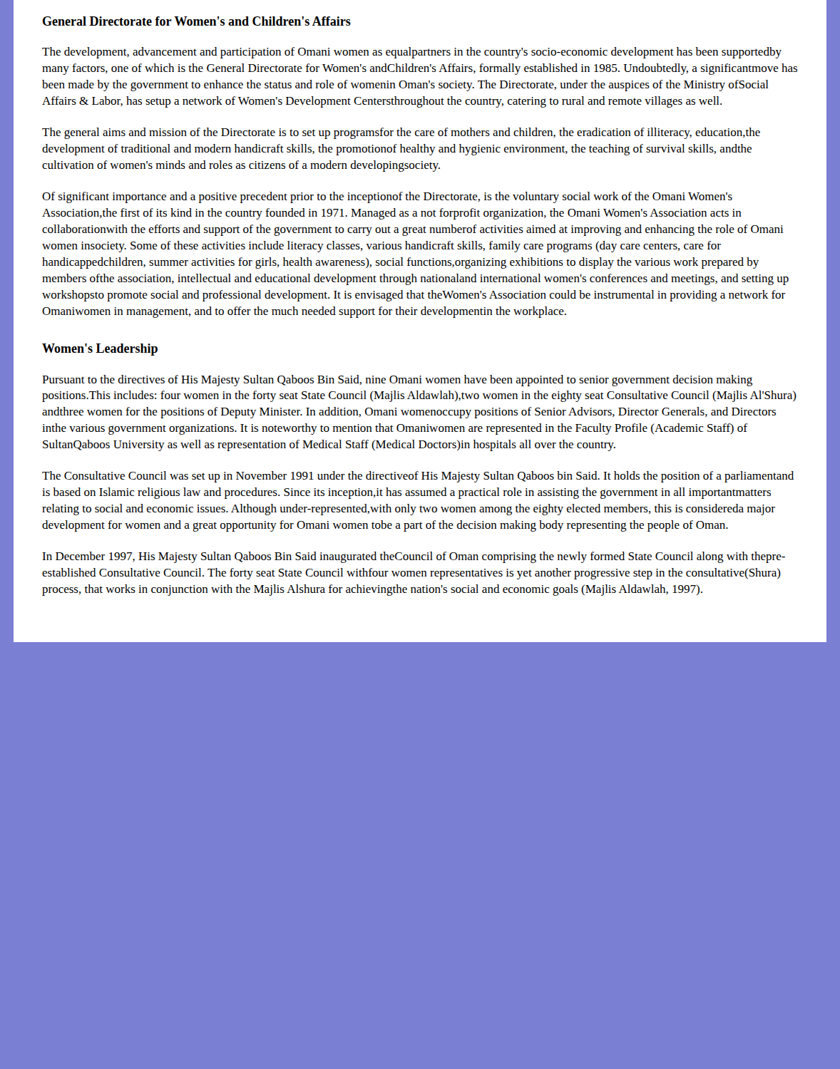General Directorate for Women's and Children's Affairs
The development, advancement and participation of Omani women as equalpartners in the country's socio-economic development has been supportedby many factors, one of which is the General Directorate for Women's andChildren's Affairs, formally established in 1985. Undoubtedly, a significantmove has been made by the government to enhance the status and role of womenin Oman's society. The Directorate, under the auspices of the Ministry ofSocial Affairs & Labor, has setup a network of Women's Development Centersthroughout the country, catering to rural and remote villages as well.
The general aims and mission of the Directorate is to set up programsfor the care of mothers and children, the eradication of illiteracy, education,the development of traditional and modern handicraft skills, the promotionof healthy and hygienic environment, the teaching of survival skills, andthe cultivation of women's minds and roles as citizens of a modern developingsociety.
Of significant importance and a positive precedent prior to the inceptionof the Directorate, is the voluntary social work of the Omani Women's Association,the first of its kind in the country founded in 1971. Managed as a not forprofit organization, the Omani Women's Association acts in collaborationwith the efforts and support of the government to carry out a great numberof activities aimed at improving and enhancing the role of Omani women insociety. Some of these activities include literacy classes, various handicraft skills, family care programs (day care centers, care for handicappedchildren, summer activities for girls, health awareness), social functions,organizing exhibitions to display the various work prepared by members ofthe association, intellectual and educational development through nationaland international women's conferences and meetings, and setting up workshopsto promote social and professional development. It is envisaged that theWomen's Association could be instrumental in providing a network for Omaniwomen in management, and to offer the much needed support for their developmentin the workplace.
Women's Leadership
Pursuant to the directives of His Majesty Sultan Qaboos Bin Said, nine Omani women have been appointed to senior government decision making positions.This includes: four women in the forty seat State Council (Majlis Aldawlah),two women in the eighty seat Consultative Council (Majlis Al'Shura) andthree women for the positions of Deputy Minister. In addition, Omani womenoccupy positions of Senior Advisors, Director Generals, and Directors inthe various government organizations. It is noteworthy to mention that Omaniwomen are represented in the Faculty Profile (Academic Staff) of SultanQaboos University as well as representation of Medical Staff (Medical Doctors)in hospitals all over the country.
The Consultative Council was set up in November 1991 under the directiveof His Majesty Sultan Qaboos bin Said. It holds the position of a parliamentand is based on Islamic religious law and procedures. Since its inception,it has assumed a practical role in assisting the government in all importantmatters relating to social and economic issues. Although under-represented,with only two women among the eighty elected members, this is considereda major development for women and a great opportunity for Omani women tobe a part of the decision making body representing the people of Oman.
In December 1997, His Majesty Sultan Qaboos Bin Said inaugurated theCouncil of Oman comprising the newly formed State Council along with thepre-established Consultative Council. The forty seat State Council withfour women representatives is yet another progressive step in the consultative(Shura) process, that works in conjunction with the Majlis Alshura for achievingthe nation's social and economic goals (Majlis Aldawlah, 1997).